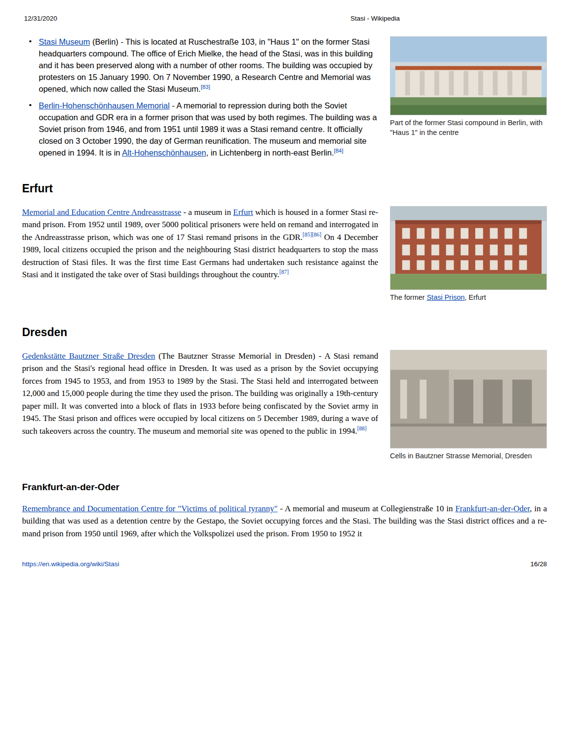12/31/2020
Stasi - Wikipedia
Part of the former Stasi compound in Berlin, with "Haus 1" in the centre
Stasi Museum (Berlin) - This is located at Ruschestraße 103, in "Haus 1" on the former Stasi headquarters compound. The office of Erich Mielke, the head of the Stasi, was in this building and it has been preserved along with a number of other rooms. The building was occupied by protesters on 15 January 1990. On 7 November 1990, a Research Centre and Memorial was opened, which now called the Stasi Museum.[83]
Berlin-Hohenschönhausen Memorial - A memorial to repression during both the Soviet occupation and GDR era in a former prison that was used by both regimes. The building was a Soviet prison from 1946, and from 1951 until 1989 it was a Stasi remand centre. It officially closed on 3 October 1990, the day of German reunification. The museum and memorial site opened in 1994. It is in Alt-Hohenschönhausen, in Lichtenberg in north-east Berlin.[84]
Erfurt
The former Stasi Prison, Erfurt
Memorial and Education Centre Andreasstrasse - a museum in Erfurt which is housed in a former Stasi remand prison. From 1952 until 1989, over 5000 political prisoners were held on remand and interrogated in the Andreasstrasse prison, which was one of 17 Stasi remand prisons in the GDR.[85][86] On 4 December 1989, local citizens occupied the prison and the neighbouring Stasi district headquarters to stop the mass destruction of Stasi files. It was the first time East Germans had undertaken such resistance against the Stasi and it instigated the take over of Stasi buildings throughout the country.[87]
Dresden
Cells in Bautzner Strasse Memorial, Dresden
Gedenkstätte Bautzner Straße Dresden (The Bautzner Strasse Memorial in Dresden) - A Stasi remand prison and the Stasi's regional head office in Dresden. It was used as a prison by the Soviet occupying forces from 1945 to 1953, and from 1953 to 1989 by the Stasi. The Stasi held and interrogated between 12,000 and 15,000 people during the time they used the prison. The building was originally a 19th-century paper mill. It was converted into a block of flats in 1933 before being confiscated by the Soviet army in 1945. The Stasi prison and offices were occupied by local citizens on 5 December 1989, during a wave of such takeovers across the country. The museum and memorial site was opened to the public in 1994.[88]
Frankfurt-an-der-Oder
Remembrance and Documentation Centre for "Victims of political tyranny" - A memorial and museum at Collegienstraße 10 in Frankfurt-an-der-Oder, in a building that was used as a detention centre by the Gestapo, the Soviet occupying forces and the Stasi. The building was the Stasi district offices and a remand prison from 1950 until 1969, after which the Volkspolizei used the prison. From 1950 to 1952 it
https://en.wikipedia.org/wiki/Stasi
16/28